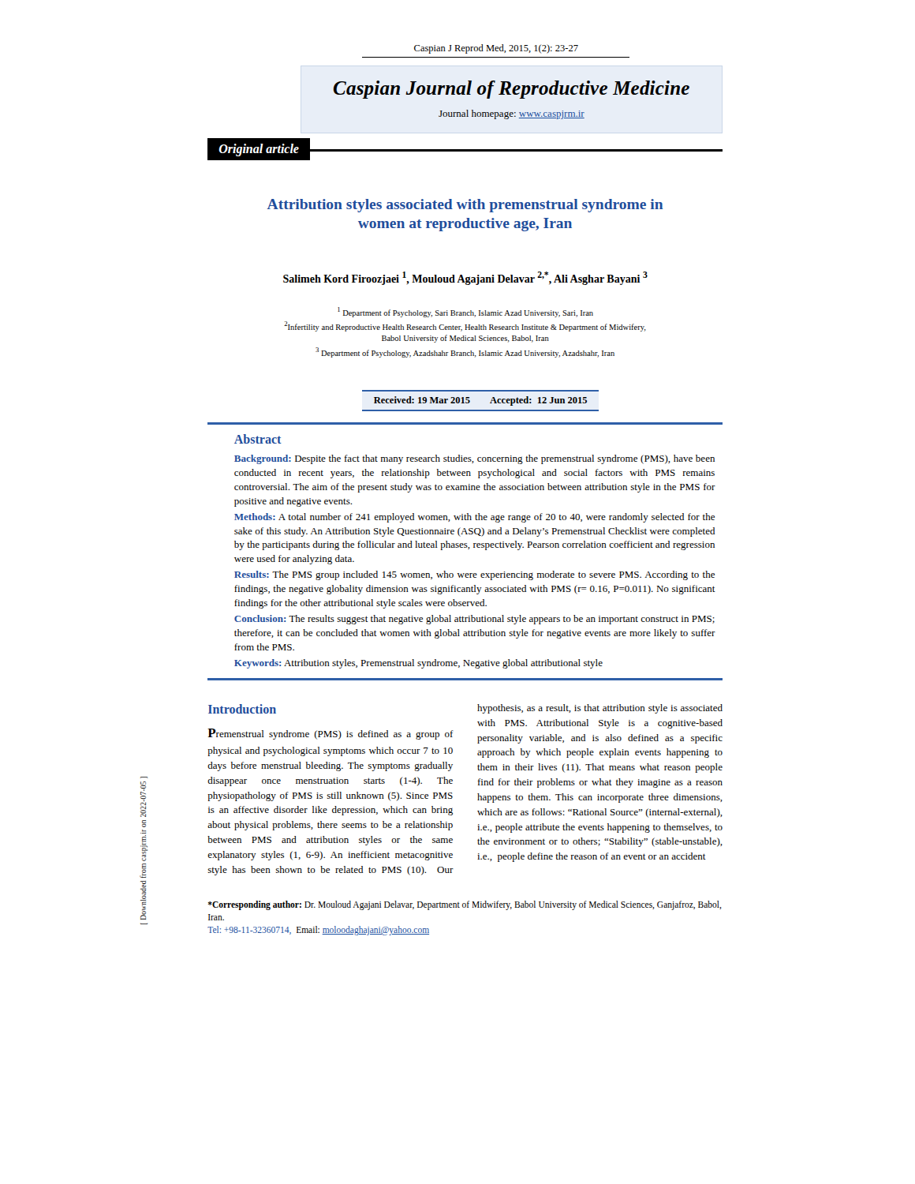[ Downloaded from caspjrm.ir on 2022-07-05 ]
Caspian J Reprod Med, 2015, 1(2): 23-27
Caspian Journal of Reproductive Medicine
Journal homepage: www.caspjrm.ir
Original article
Attribution styles associated with premenstrual syndrome in
women at reproductive age, Iran
Salimeh Kord Firoozjaei 1, Mouloud Agajani Delavar 2,*, Ali Asghar Bayani 3
1 Department of Psychology, Sari Branch, Islamic Azad University, Sari, Iran
2Infertility and Reproductive Health Research Center, Health Research Institute & Department of Midwifery,
Babol University of Medical Sciences, Babol, Iran
3 Department of Psychology, Azadshahr Branch, Islamic Azad University, Azadshahr, Iran
Received: 19 Mar 2015 Accepted: 12 Jun 2015
Abstract
Background: Despite the fact that many research studies, concerning the premenstrual syndrome (PMS), have been conducted in recent years, the relationship between psychological and social factors with PMS remains controversial. The aim of the present study was to examine the association between attribution style in the PMS for positive and negative events.
Methods: A total number of 241 employed women, with the age range of 20 to 40, were randomly selected for the sake of this study. An Attribution Style Questionnaire (ASQ) and a Delany’s Premenstrual Checklist were completed by the participants during the follicular and luteal phases, respectively. Pearson correlation coefficient and regression were used for analyzing data.
Results: The PMS group included 145 women, who were experiencing moderate to severe PMS. According to the findings, the negative globality dimension was significantly associated with PMS (r= 0.16, P=0.011). No significant findings for the other attributional style scales were observed.
Conclusion: The results suggest that negative global attributional style appears to be an important construct in PMS; therefore, it can be concluded that women with global attribution style for negative events are more likely to suffer from the PMS.
Keywords: Attribution styles, Premenstrual syndrome, Negative global attributional style
Introduction
Premenstrual syndrome (PMS) is defined as a group of physical and psychological symptoms which occur 7 to 10 days before menstrual bleeding. The symptoms gradually disappear once menstruation starts (1-4). The physiopathology of PMS is still unknown (5). Since PMS is an affective disorder like depression, which can bring about physical problems, there seems to be a relationship between PMS and attribution styles or the same explanatory styles (1, 6-9). An inefficient metacognitive style has been shown to be related to PMS (10). Our hypothesis, as a result, is that attribution style is associated with PMS. Attributional Style is a cognitive-based personality variable, and is also defined as a specific approach by which people explain events happening to them in their lives (11). That means what reason people find for their problems or what they imagine as a reason happens to them. This can incorporate three dimensions, which are as follows: “Rational Source” (internal-external), i.e., people attribute the events happening to themselves, to the environment or to others; “Stability” (stable-unstable), i.e., people define the reason of an event or an accident
*Corresponding author: Dr. Mouloud Agajani Delavar, Department of Midwifery, Babol University of Medical Sciences, Ganjafroz, Babol, Iran.
Tel: +98-11-32360714, Email: moloodaghajani@yahoo.com